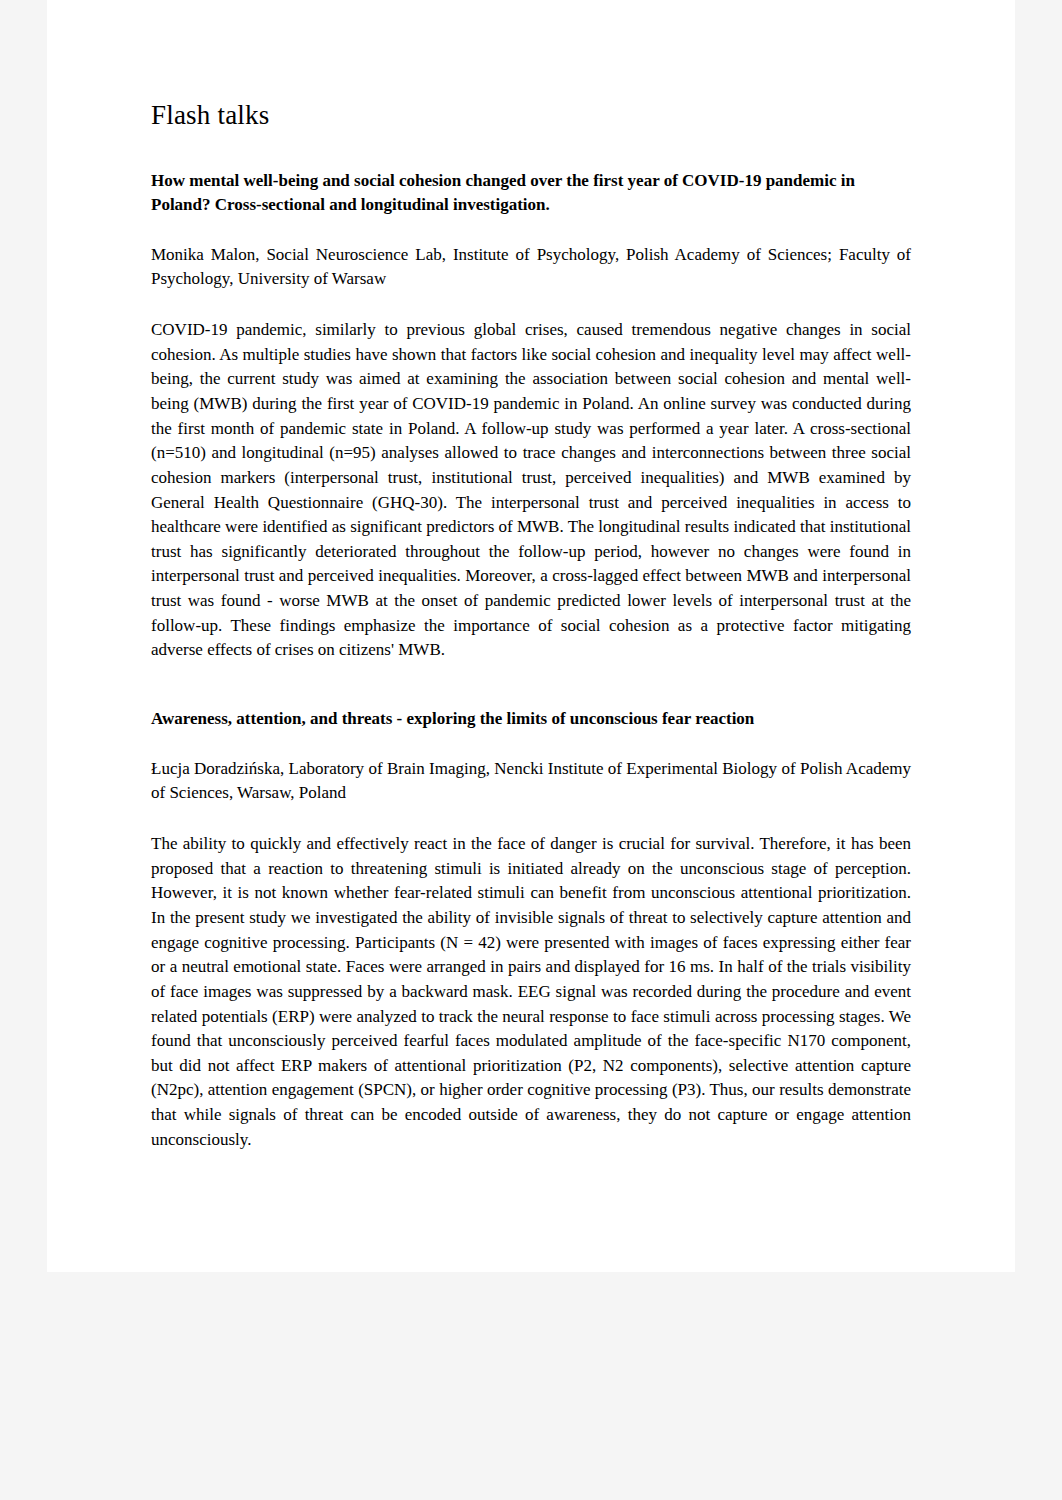Flash talks
How mental well-being and social cohesion changed over the first year of COVID-19 pandemic in Poland? Cross-sectional and longitudinal investigation.
Monika Malon, Social Neuroscience Lab, Institute of Psychology, Polish Academy of Sciences; Faculty of Psychology, University of Warsaw
COVID-19 pandemic, similarly to previous global crises, caused tremendous negative changes in social cohesion. As multiple studies have shown that factors like social cohesion and inequality level may affect well-being, the current study was aimed at examining the association between social cohesion and mental well-being (MWB) during the first year of COVID-19 pandemic in Poland. An online survey was conducted during the first month of pandemic state in Poland. A follow-up study was performed a year later. A cross-sectional (n=510) and longitudinal (n=95) analyses allowed to trace changes and interconnections between three social cohesion markers (interpersonal trust, institutional trust, perceived inequalities) and MWB examined by General Health Questionnaire (GHQ-30). The interpersonal trust and perceived inequalities in access to healthcare were identified as significant predictors of MWB. The longitudinal results indicated that institutional trust has significantly deteriorated throughout the follow-up period, however no changes were found in interpersonal trust and perceived inequalities. Moreover, a cross-lagged effect between MWB and interpersonal trust was found - worse MWB at the onset of pandemic predicted lower levels of interpersonal trust at the follow-up. These findings emphasize the importance of social cohesion as a protective factor mitigating adverse effects of crises on citizens' MWB.
Awareness, attention, and threats - exploring the limits of unconscious fear reaction
Łucja Doradzińska, Laboratory of Brain Imaging, Nencki Institute of Experimental Biology of Polish Academy of Sciences, Warsaw, Poland
The ability to quickly and effectively react in the face of danger is crucial for survival. Therefore, it has been proposed that a reaction to threatening stimuli is initiated already on the unconscious stage of perception. However, it is not known whether fear-related stimuli can benefit from unconscious attentional prioritization. In the present study we investigated the ability of invisible signals of threat to selectively capture attention and engage cognitive processing. Participants (N = 42) were presented with images of faces expressing either fear or a neutral emotional state. Faces were arranged in pairs and displayed for 16 ms. In half of the trials visibility of face images was suppressed by a backward mask. EEG signal was recorded during the procedure and event related potentials (ERP) were analyzed to track the neural response to face stimuli across processing stages. We found that unconsciously perceived fearful faces modulated amplitude of the face-specific N170 component, but did not affect ERP makers of attentional prioritization (P2, N2 components), selective attention capture (N2pc), attention engagement (SPCN), or higher order cognitive processing (P3). Thus, our results demonstrate that while signals of threat can be encoded outside of awareness, they do not capture or engage attention unconsciously.